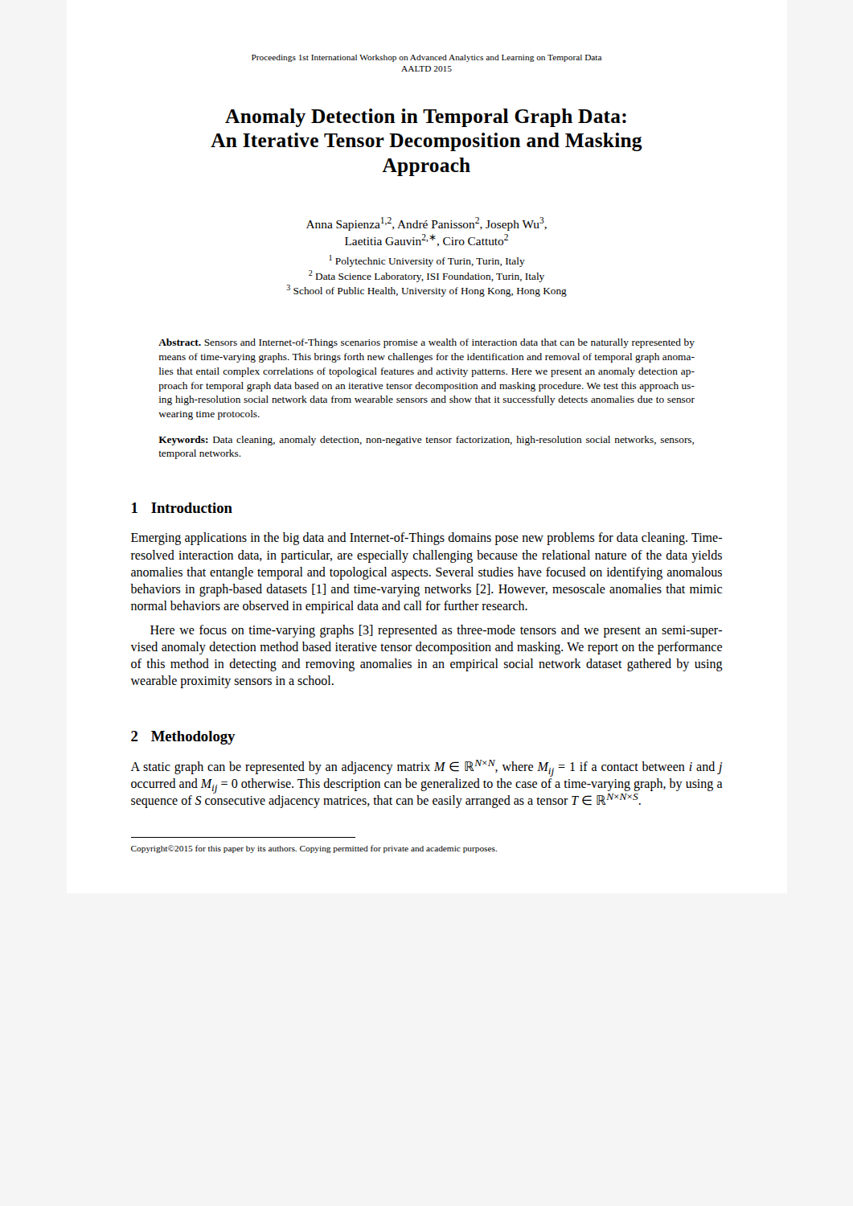Proceedings 1st International Workshop on Advanced Analytics and Learning on Temporal Data
AALTD 2015
Anomaly Detection in Temporal Graph Data:
An Iterative Tensor Decomposition and Masking
Approach
Anna Sapienza1,2, André Panisson2, Joseph Wu3,
Laetitia Gauvin2,∗, Ciro Cattuto2
1 Polytechnic University of Turin, Turin, Italy
2 Data Science Laboratory, ISI Foundation, Turin, Italy
3 School of Public Health, University of Hong Kong, Hong Kong
Abstract. Sensors and Internet-of-Things scenarios promise a wealth of interaction data that can be naturally represented by means of time-varying graphs. This brings forth new challenges for the identification and removal of temporal graph anomalies that entail complex correlations of topological features and activity patterns. Here we present an anomaly detection approach for temporal graph data based on an iterative tensor decomposition and masking procedure. We test this approach using high-resolution social network data from wearable sensors and show that it successfully detects anomalies due to sensor wearing time protocols.
Keywords: Data cleaning, anomaly detection, non-negative tensor factorization, high-resolution social networks, sensors, temporal networks.
1 Introduction
Emerging applications in the big data and Internet-of-Things domains pose new problems for data cleaning. Time-resolved interaction data, in particular, are especially challenging because the relational nature of the data yields anomalies that entangle temporal and topological aspects. Several studies have focused on identifying anomalous behaviors in graph-based datasets [1] and time-varying networks [2]. However, mesoscale anomalies that mimic normal behaviors are observed in empirical data and call for further research.
Here we focus on time-varying graphs [3] represented as three-mode tensors and we present an semi-supervised anomaly detection method based iterative tensor decomposition and masking. We report on the performance of this method in detecting and removing anomalies in an empirical social network dataset gathered by using wearable proximity sensors in a school.
2 Methodology
A static graph can be represented by an adjacency matrix M ∈ ℝN×N, where Mij = 1 if a contact between i and j occurred and Mij = 0 otherwise. This description can be generalized to the case of a time-varying graph, by using a sequence of S consecutive adjacency matrices, that can be easily arranged as a tensor T ∈ ℝN×N×S.
Copyright©2015 for this paper by its authors. Copying permitted for private and academic purposes.